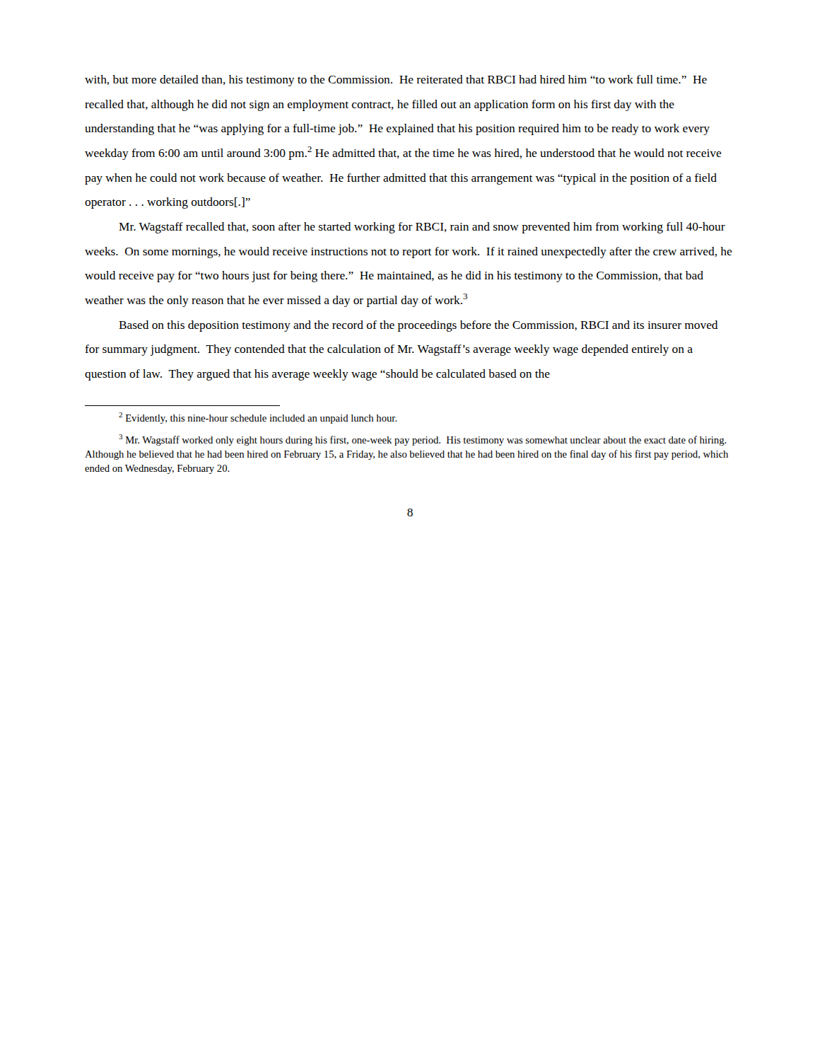with, but more detailed than, his testimony to the Commission. He reiterated that RBCI had hired him “to work full time.” He recalled that, although he did not sign an employment contract, he filled out an application form on his first day with the understanding that he “was applying for a full-time job.” He explained that his position required him to be ready to work every weekday from 6:00 am until around 3:00 pm.2 He admitted that, at the time he was hired, he understood that he would not receive pay when he could not work because of weather. He further admitted that this arrangement was “typical in the position of a field operator . . . working outdoors[.]”
Mr. Wagstaff recalled that, soon after he started working for RBCI, rain and snow prevented him from working full 40-hour weeks. On some mornings, he would receive instructions not to report for work. If it rained unexpectedly after the crew arrived, he would receive pay for “two hours just for being there.” He maintained, as he did in his testimony to the Commission, that bad weather was the only reason that he ever missed a day or partial day of work.3
Based on this deposition testimony and the record of the proceedings before the Commission, RBCI and its insurer moved for summary judgment. They contended that the calculation of Mr. Wagstaff’s average weekly wage depended entirely on a question of law. They argued that his average weekly wage “should be calculated based on the
2 Evidently, this nine-hour schedule included an unpaid lunch hour.
3 Mr. Wagstaff worked only eight hours during his first, one-week pay period. His testimony was somewhat unclear about the exact date of hiring. Although he believed that he had been hired on February 15, a Friday, he also believed that he had been hired on the final day of his first pay period, which ended on Wednesday, February 20.
8